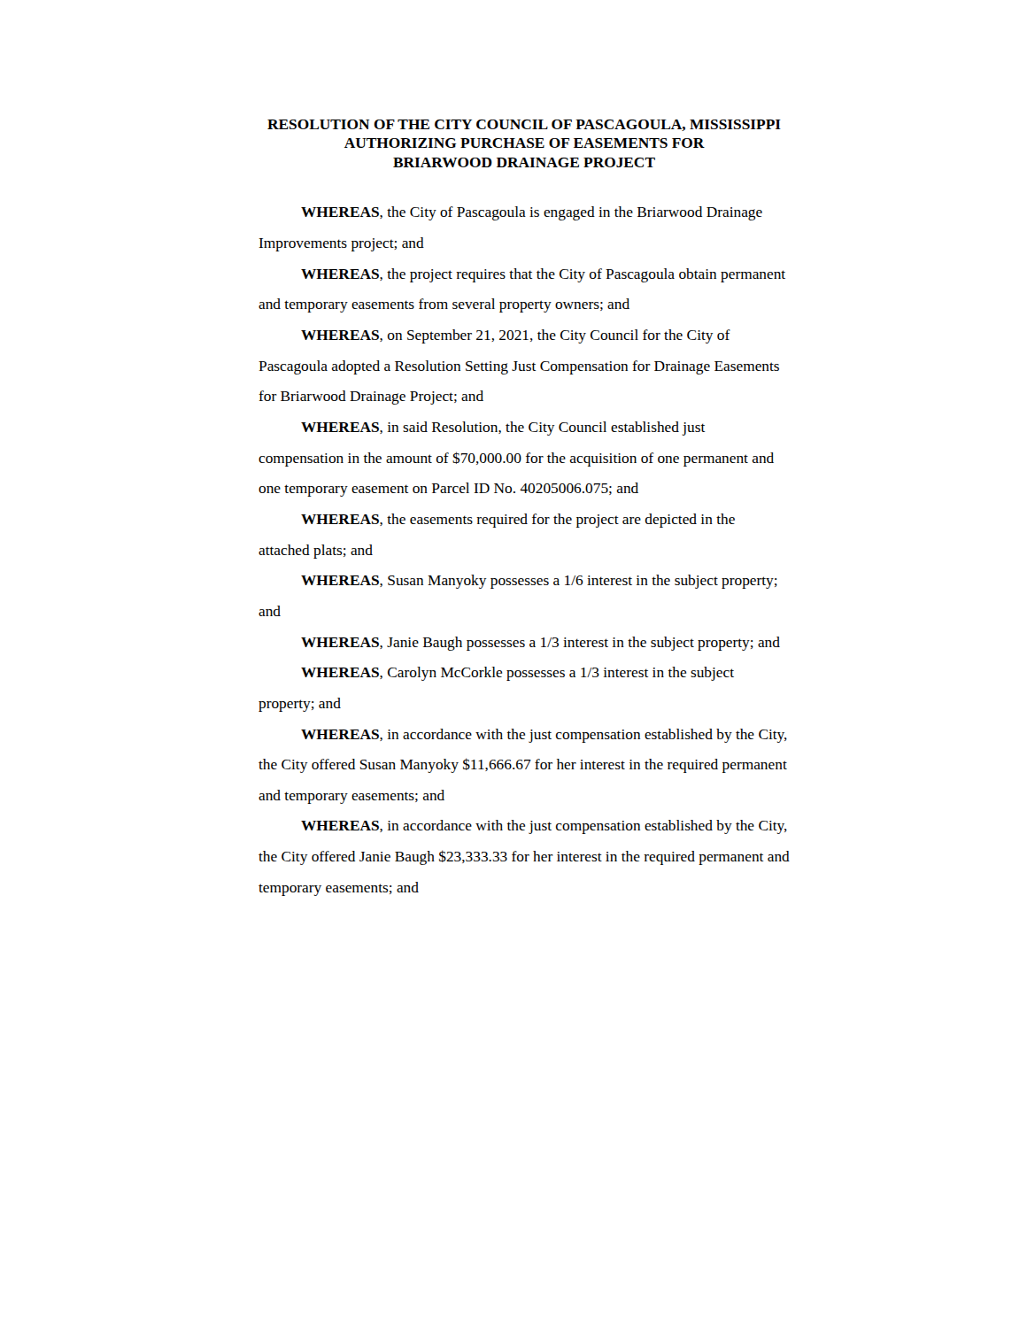Resolution of the City Council of Pascagoula, Mississippi
Authorizing Purchase of Easements for
Briarwood Drainage Project
WHEREAS, the City of Pascagoula is engaged in the Briarwood Drainage Improvements project; and
WHEREAS, the project requires that the City of Pascagoula obtain permanent and temporary easements from several property owners; and
WHEREAS, on September 21, 2021, the City Council for the City of Pascagoula adopted a Resolution Setting Just Compensation for Drainage Easements for Briarwood Drainage Project; and
WHEREAS, in said Resolution, the City Council established just compensation in the amount of $70,000.00 for the acquisition of one permanent and one temporary easement on Parcel ID No. 40205006.075; and
WHEREAS, the easements required for the project are depicted in the attached plats; and
WHEREAS, Susan Manyoky possesses a 1/6 interest in the subject property; and
WHEREAS, Janie Baugh possesses a 1/3 interest in the subject property; and
WHEREAS, Carolyn McCorkle possesses a 1/3 interest in the subject property; and
WHEREAS, in accordance with the just compensation established by the City, the City offered Susan Manyoky $11,666.67 for her interest in the required permanent and temporary easements; and
WHEREAS, in accordance with the just compensation established by the City, the City offered Janie Baugh $23,333.33 for her interest in the required permanent and temporary easements; and